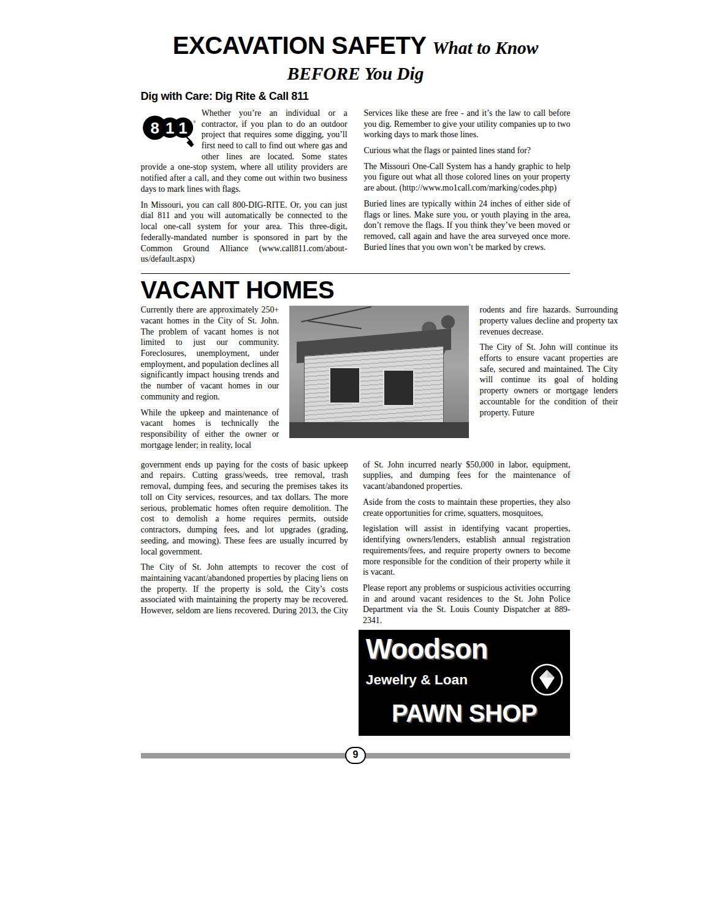EXCAVATION SAFETY What to Know BEFORE You Dig
Dig with Care: Dig Rite & Call 811
8 1 1 ®
Whether you’re an individual or a contractor, if you plan to do an outdoor project that requires some digging, you’ll first need to call to find out where gas and other lines are located. Some states provide a one-stop system, where all utility providers are notified after a call, and they come out within two business days to mark lines with flags.
In Missouri, you can call 800-DIG-RITE. Or, you can just dial 811 and you will automatically be connected to the local one-call system for your area. This three-digit, federally-mandated number is sponsored in part by the Common Ground Alliance (www.call811.com/about-us/default.aspx)
Services like these are free - and it’s the law to call before you dig. Remember to give your utility companies up to two working days to mark those lines.
Curious what the flags or painted lines stand for?
The Missouri One-Call System has a handy graphic to help you figure out what all those colored lines on your property are about. (http://www.mo1call.com/marking/codes.php)
Buried lines are typically within 24 inches of either side of flags or lines. Make sure you, or youth playing in the area, don’t remove the flags. If you think they’ve been moved or removed, call again and have the area surveyed once more. Buried lines that you own won’t be marked by crews.
VACANT HOMES
Currently there are approximately 250+ vacant homes in the City of St. John. The problem of vacant homes is not limited to just our community. Foreclosures, unemployment, under employment, and population declines all significantly impact housing trends and the number of vacant homes in our community and region.
While the upkeep and maintenance of vacant homes is technically the responsibility of either the owner or mortgage lender; in reality, local
rodents and fire hazards. Surrounding property values decline and property tax revenues decrease.
The City of St. John will continue its efforts to ensure vacant properties are safe, secured and maintained. The City will continue its goal of holding property owners or mortgage lenders accountable for the condition of their property. Future
government ends up paying for the costs of basic upkeep and repairs. Cutting grass/weeds, tree removal, trash removal, dumping fees, and securing the premises takes its toll on City services, resources, and tax dollars. The more serious, problematic homes often require demolition. The cost to demolish a home requires permits, outside contractors, dumping fees, and lot upgrades (grading, seeding, and mowing). These fees are usually incurred by local government.
The City of St. John attempts to recover the cost of maintaining vacant/abandoned properties by placing liens on the property. If the property is sold, the City’s costs associated with maintaining the property may be recovered. However, seldom are liens recovered. During 2013, the City of St. John incurred nearly $50,000 in labor, equipment, supplies, and dumping fees for the maintenance of vacant/abandoned properties.
Aside from the costs to maintain these properties, they also create opportunities for crime, squatters, mosquitoes,
legislation will assist in identifying vacant properties, identifying owners/lenders, establish annual registration requirements/fees, and require property owners to become more responsible for the condition of their property while it is vacant.
Please report any problems or suspicious activities occurring in and around vacant residences to the St. John Police Department via the St. Louis County Dispatcher at 889-2341.
Woodson
Jewelry & Loan
PAWN SHOP
9